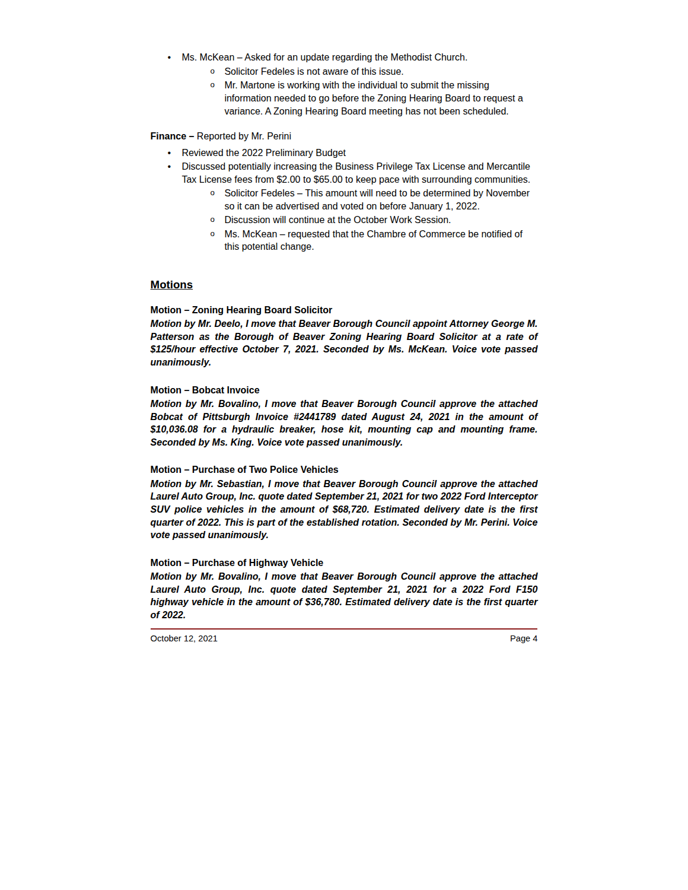Ms. McKean – Asked for an update regarding the Methodist Church.
Solicitor Fedeles is not aware of this issue.
Mr. Martone is working with the individual to submit the missing information needed to go before the Zoning Hearing Board to request a variance. A Zoning Hearing Board meeting has not been scheduled.
Finance – Reported by Mr. Perini
Reviewed the 2022 Preliminary Budget
Discussed potentially increasing the Business Privilege Tax License and Mercantile Tax License fees from $2.00 to $65.00 to keep pace with surrounding communities.
Solicitor Fedeles – This amount will need to be determined by November so it can be advertised and voted on before January 1, 2022.
Discussion will continue at the October Work Session.
Ms. McKean – requested that the Chambre of Commerce be notified of this potential change.
Motions
Motion – Zoning Hearing Board Solicitor
Motion by Mr. Deelo, I move that Beaver Borough Council appoint Attorney George M. Patterson as the Borough of Beaver Zoning Hearing Board Solicitor at a rate of $125/hour effective October 7, 2021. Seconded by Ms. McKean. Voice vote passed unanimously.
Motion – Bobcat Invoice
Motion by Mr. Bovalino, I move that Beaver Borough Council approve the attached Bobcat of Pittsburgh Invoice #2441789 dated August 24, 2021 in the amount of $10,036.08 for a hydraulic breaker, hose kit, mounting cap and mounting frame. Seconded by Ms. King. Voice vote passed unanimously.
Motion – Purchase of Two Police Vehicles
Motion by Mr. Sebastian, I move that Beaver Borough Council approve the attached Laurel Auto Group, Inc. quote dated September 21, 2021 for two 2022 Ford Interceptor SUV police vehicles in the amount of $68,720. Estimated delivery date is the first quarter of 2022. This is part of the established rotation. Seconded by Mr. Perini. Voice vote passed unanimously.
Motion – Purchase of Highway Vehicle
Motion by Mr. Bovalino, I move that Beaver Borough Council approve the attached Laurel Auto Group, Inc. quote dated September 21, 2021 for a 2022 Ford F150 highway vehicle in the amount of $36,780. Estimated delivery date is the first quarter of 2022.
October 12, 2021 Page 4